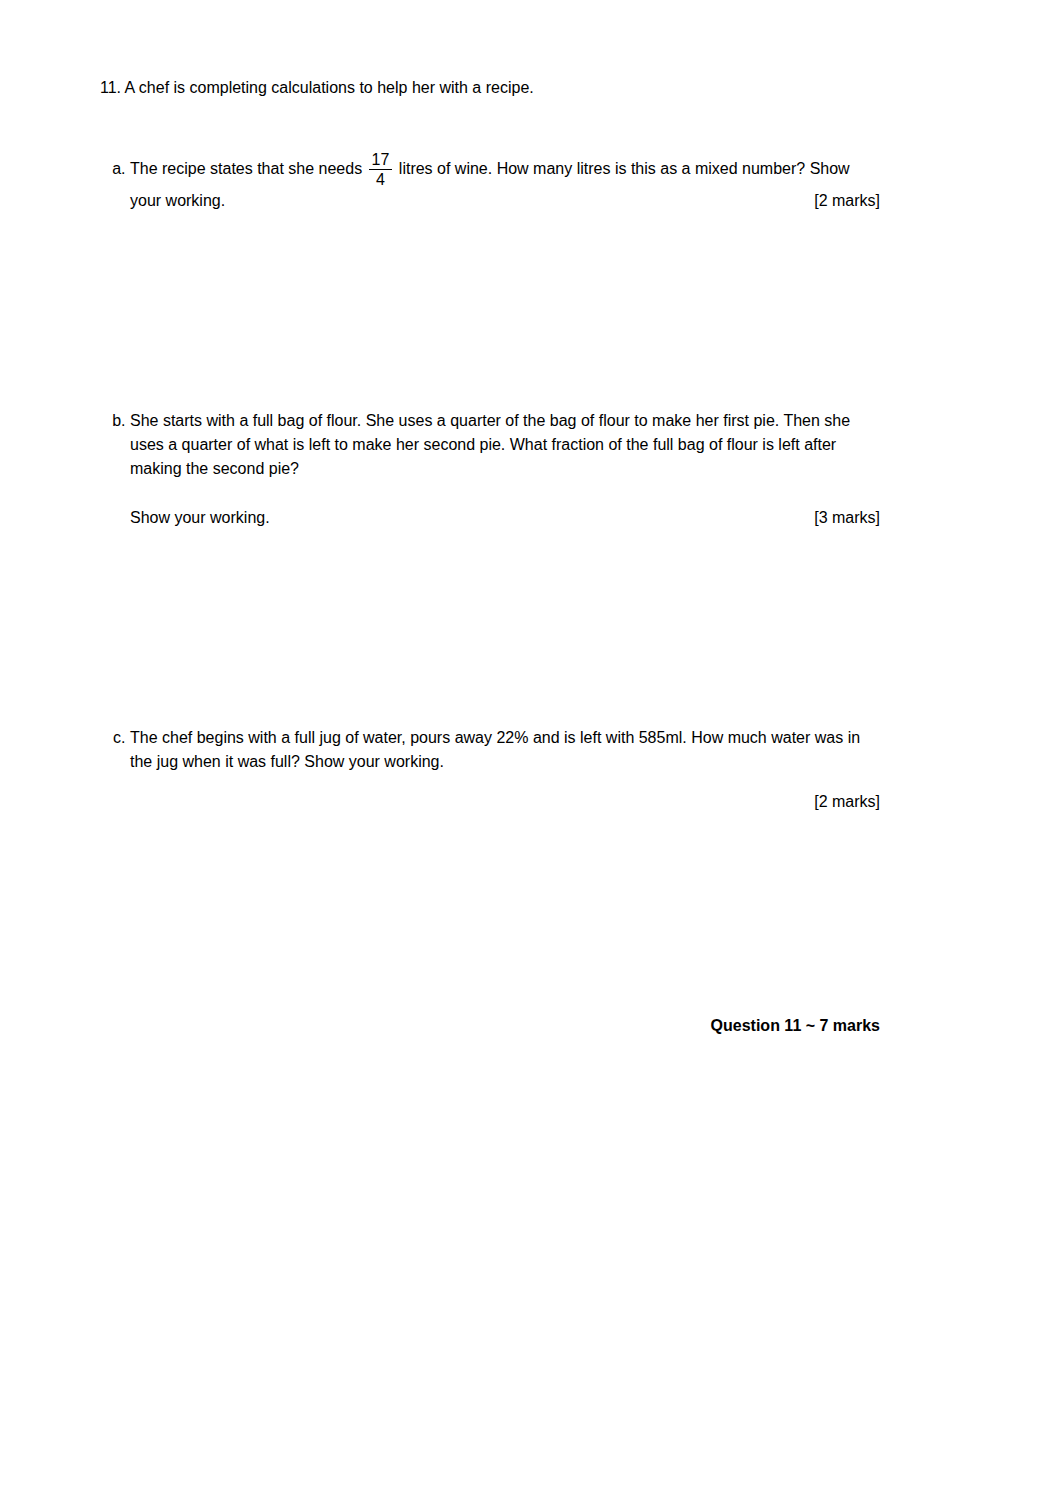11. A chef is completing calculations to help her with a recipe.
The recipe states that she needs 174 litres of wine. How many litres is this as a mixed number? Show your working. [2 marks]
She starts with a full bag of flour. She uses a quarter of the bag of flour to make her first pie. Then she uses a quarter of what is left to make her second pie. What fraction of the full bag of flour is left after making the second pie?
Show your working. [3 marks]
The chef begins with a full jug of water, pours away 22% and is left with 585ml. How much water was in the jug when it was full? Show your working.
[2 marks]
Question 11 ~ 7 marks